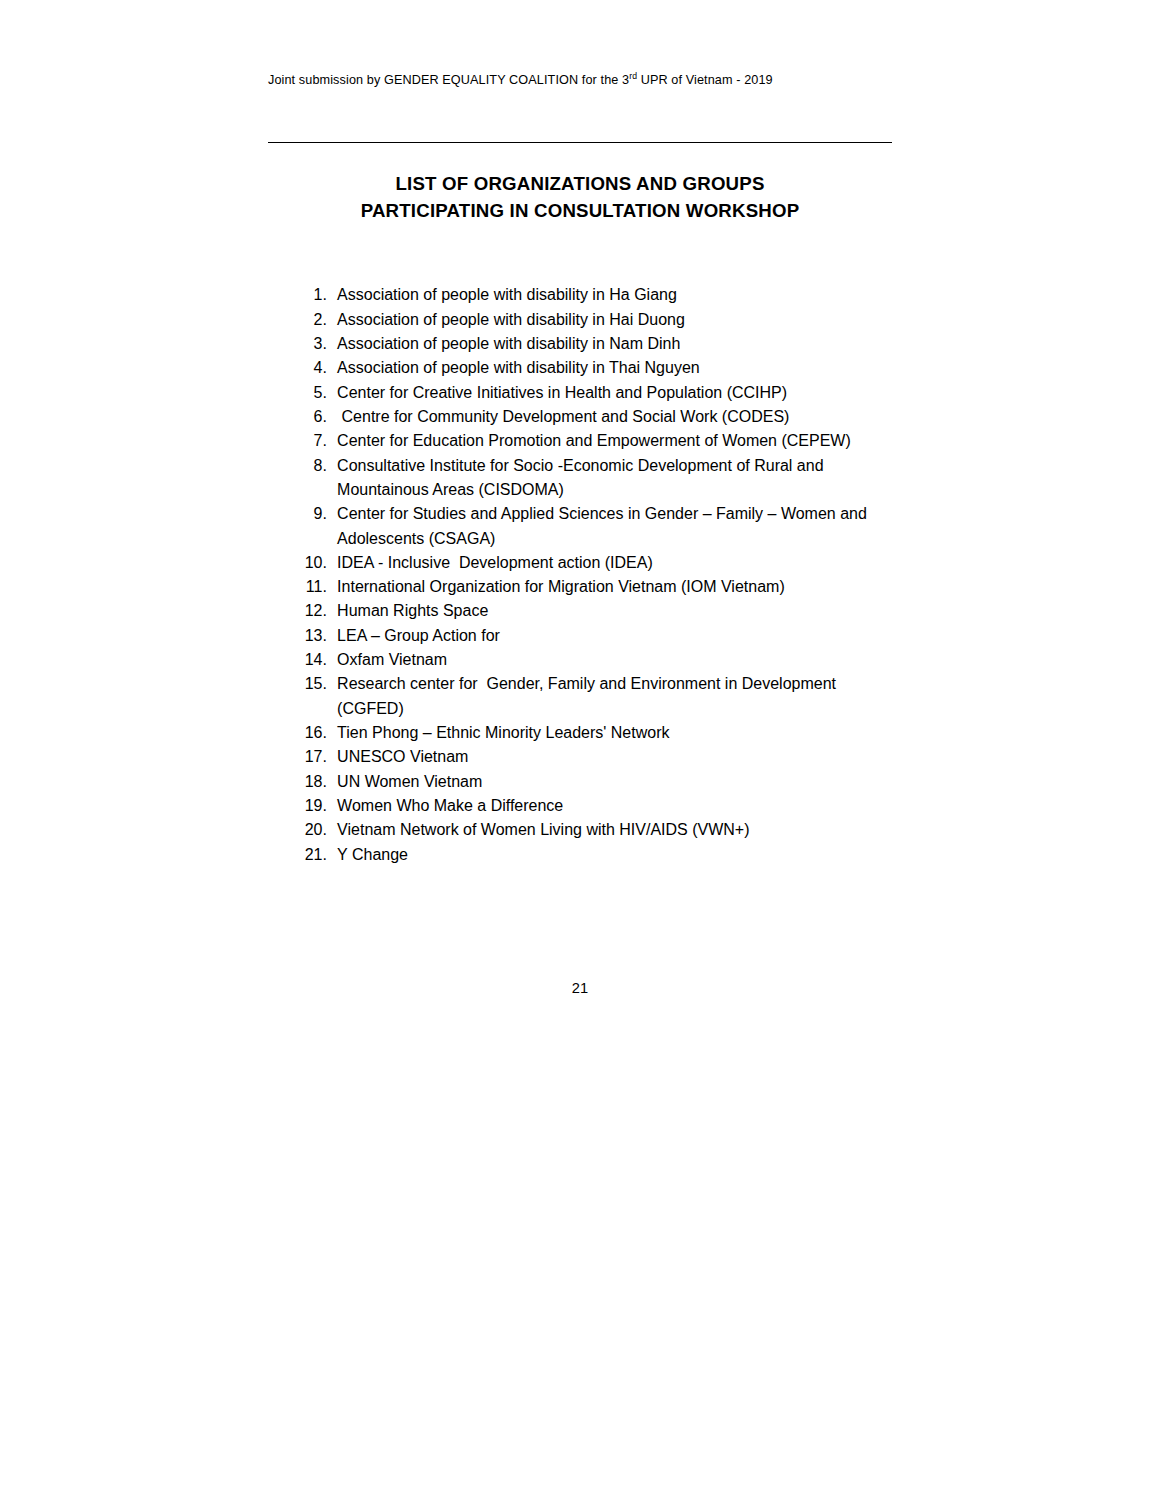Joint submission by GENDER EQUALITY COALITION for the 3rd UPR of Vietnam - 2019
LIST OF ORGANIZATIONS AND GROUPS
PARTICIPATING IN CONSULTATION WORKSHOP
Association of people with disability in Ha Giang
Association of people with disability in Hai Duong
Association of people with disability in Nam Dinh
Association of people with disability in Thai Nguyen
Center for Creative Initiatives in Health and Population (CCIHP)
Centre for Community Development and Social Work (CODES)
Center for Education Promotion and Empowerment of Women (CEPEW)
Consultative Institute for Socio -Economic Development of Rural and Mountainous Areas (CISDOMA)
Center for Studies and Applied Sciences in Gender – Family – Women and Adolescents (CSAGA)
IDEA - Inclusive Development action (IDEA)
International Organization for Migration Vietnam (IOM Vietnam)
Human Rights Space
LEA – Group Action for
Oxfam Vietnam
Research center for Gender, Family and Environment in Development (CGFED)
Tien Phong – Ethnic Minority Leaders' Network
UNESCO Vietnam
UN Women Vietnam
Women Who Make a Difference
Vietnam Network of Women Living with HIV/AIDS (VWN+)
Y Change
21